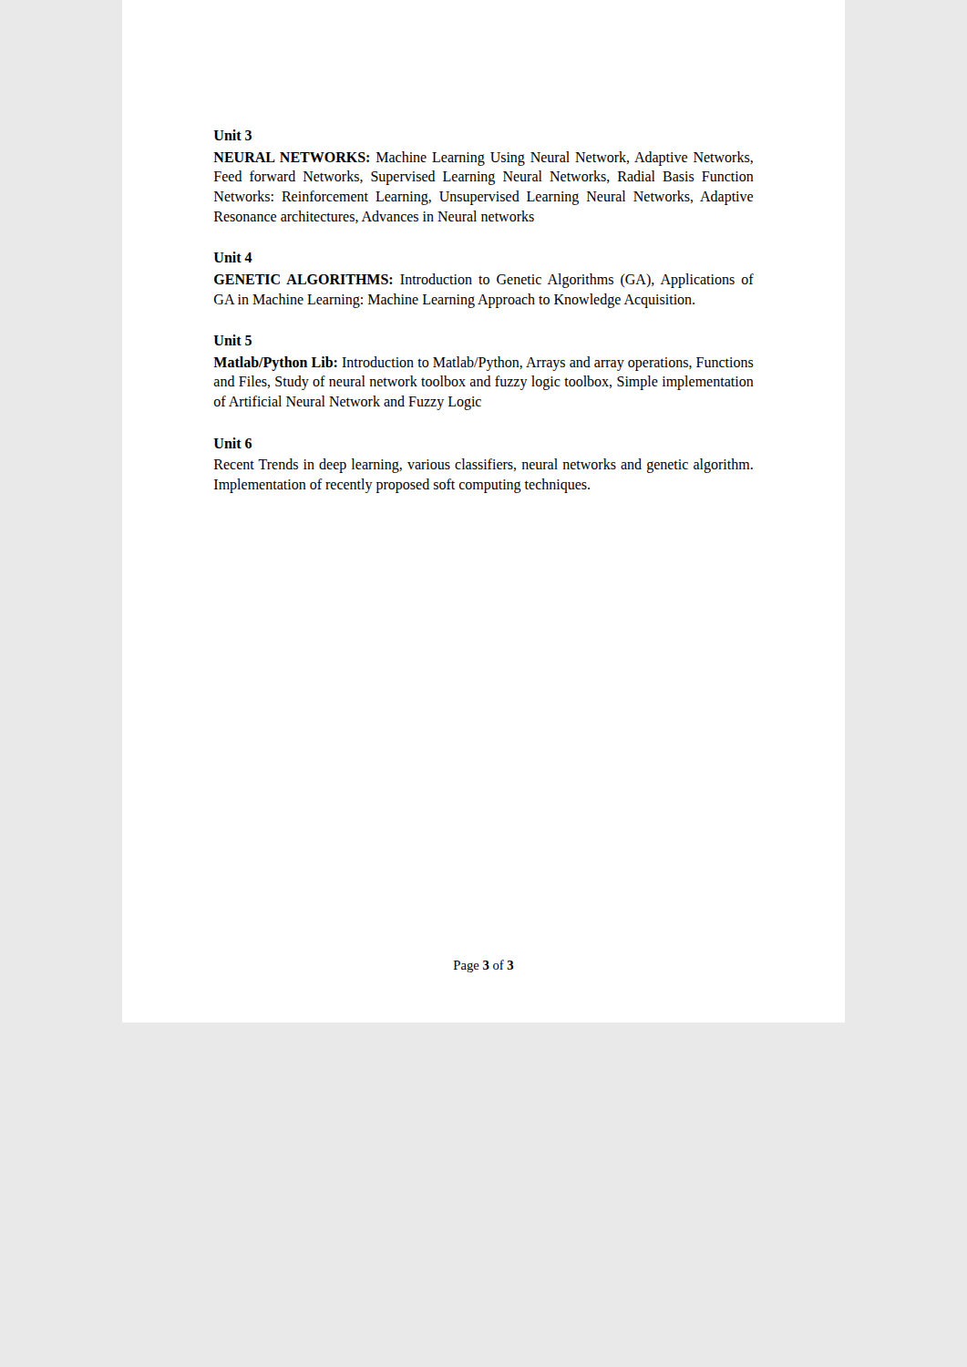Unit 3
NEURAL NETWORKS: Machine Learning Using Neural Network, Adaptive Networks, Feed forward Networks, Supervised Learning Neural Networks, Radial Basis Function Networks: Reinforcement Learning, Unsupervised Learning Neural Networks, Adaptive Resonance architectures, Advances in Neural networks
Unit 4
GENETIC ALGORITHMS: Introduction to Genetic Algorithms (GA), Applications of GA in Machine Learning: Machine Learning Approach to Knowledge Acquisition.
Unit 5
Matlab/Python Lib: Introduction to Matlab/Python, Arrays and array operations, Functions and Files, Study of neural network toolbox and fuzzy logic toolbox, Simple implementation of Artificial Neural Network and Fuzzy Logic
Unit 6
Recent Trends in deep learning, various classifiers, neural networks and genetic algorithm. Implementation of recently proposed soft computing techniques.
Page 3 of 3